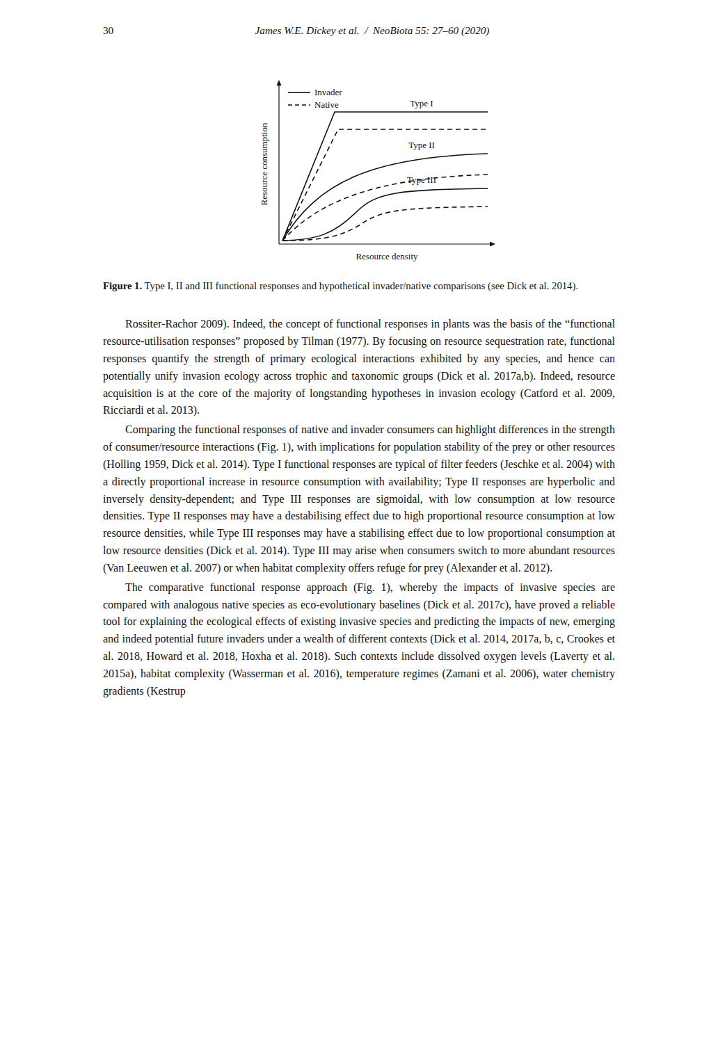30 James W.E. Dickey et al. / NeoBiota 55: 27–60 (2020)
Resource consumption Resource density Invader Native Type I Type II Type III
Figure 1. Type I, II and III functional responses and hypothetical invader/native comparisons (see Dick et al. 2014).
Rossiter-Rachor 2009). Indeed, the concept of functional responses in plants was the basis of the “functional resource-utilisation responses” proposed by Tilman (1977). By focusing on resource sequestration rate, functional responses quantify the strength of primary ecological interactions exhibited by any species, and hence can potentially unify invasion ecology across trophic and taxonomic groups (Dick et al. 2017a,b). Indeed, resource acquisition is at the core of the majority of longstanding hypotheses in invasion ecology (Catford et al. 2009, Ricciardi et al. 2013).
Comparing the functional responses of native and invader consumers can highlight differences in the strength of consumer/resource interactions (Fig. 1), with implications for population stability of the prey or other resources (Holling 1959, Dick et al. 2014). Type I functional responses are typical of filter feeders (Jeschke et al. 2004) with a directly proportional increase in resource consumption with availability; Type II responses are hyperbolic and inversely density-dependent; and Type III responses are sigmoidal, with low consumption at low resource densities. Type II responses may have a destabilising effect due to high proportional resource consumption at low resource densities, while Type III responses may have a stabilising effect due to low proportional consumption at low resource densities (Dick et al. 2014). Type III may arise when consumers switch to more abundant resources (Van Leeuwen et al. 2007) or when habitat complexity offers refuge for prey (Alexander et al. 2012).
The comparative functional response approach (Fig. 1), whereby the impacts of invasive species are compared with analogous native species as eco-evolutionary baselines (Dick et al. 2017c), have proved a reliable tool for explaining the ecological effects of existing invasive species and predicting the impacts of new, emerging and indeed potential future invaders under a wealth of different contexts (Dick et al. 2014, 2017a, b, c, Crookes et al. 2018, Howard et al. 2018, Hoxha et al. 2018). Such contexts include dissolved oxygen levels (Laverty et al. 2015a), habitat complexity (Wasserman et al. 2016), temperature regimes (Zamani et al. 2006), water chemistry gradients (Kestrup